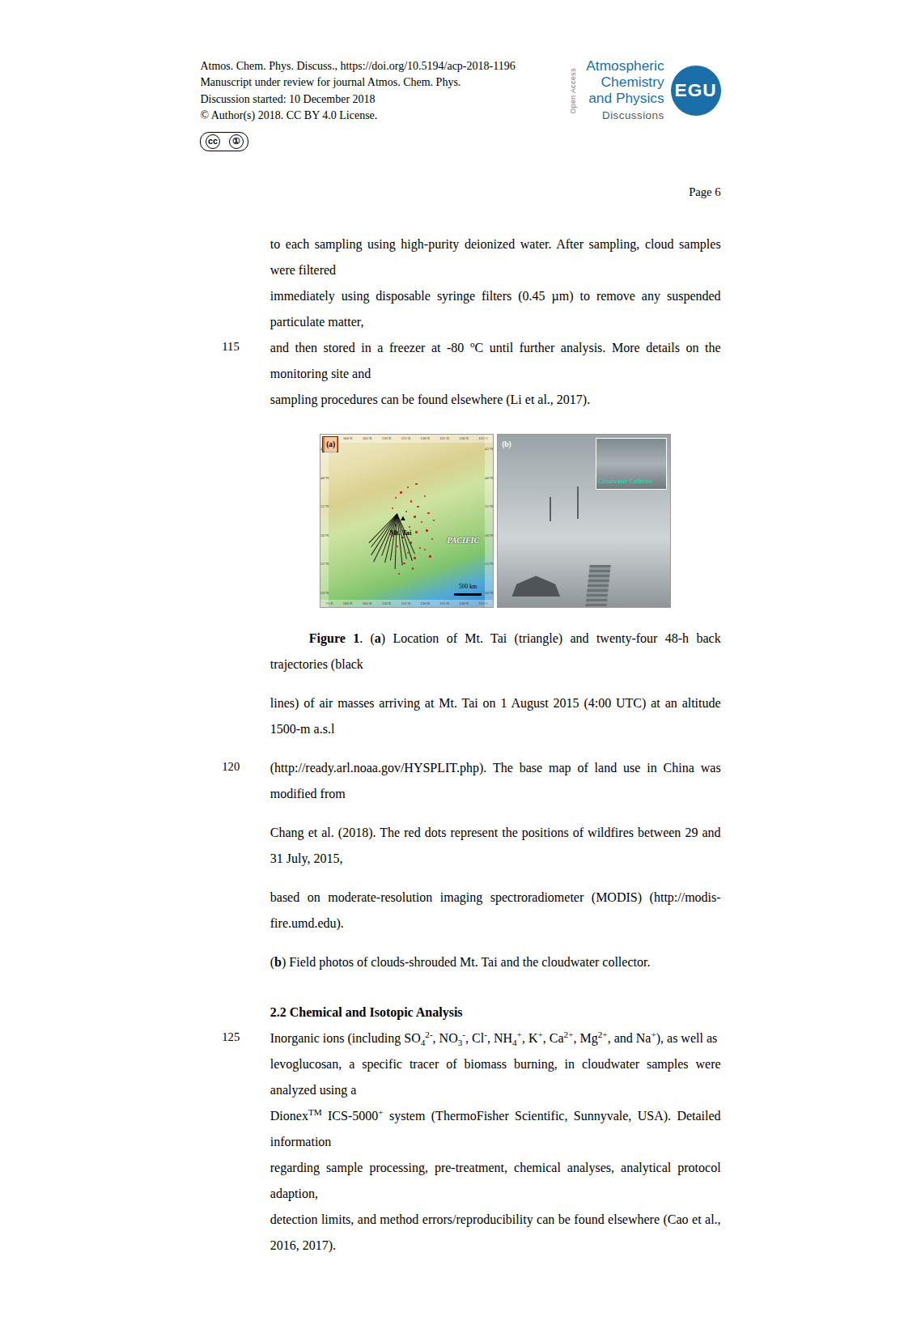Atmos. Chem. Phys. Discuss., https://doi.org/10.5194/acp-2018-1196
Manuscript under review for journal Atmos. Chem. Phys.
Discussion started: 10 December 2018
© Author(s) 2018. CC BY 4.0 License.
cc ①
Open Access
Atmospheric
Chemistry
and Physics
Discussions
EGU
Page 6
to each sampling using high-purity deionized water. After sampling, cloud samples were filtered
immediately using disposable syringe filters (0.45 µm) to remove any suspended particulate matter,
115and then stored in a freezer at -80 oC until further analysis. More details on the monitoring site and
sampling procedures can be found elsewhere (Li et al., 2017).
95°E 100°E 105°E 110°E 115°E 120°E 125°E 130°E 135°E
95°E 100°E 105°E 110°E 115°E 120°E 125°E 130°E 135°E
45°N 40°N 35°N 30°N 25°N 20°N
45°N 40°N 35°N 30°N 25°N 20°N
(a)
Mt. Tai
PACIFIC
500 km
(b)
Cloudwater Collector
Figure 1. (a) Location of Mt. Tai (triangle) and twenty-four 48-h back trajectories (black
lines) of air masses arriving at Mt. Tai on 1 August 2015 (4:00 UTC) at an altitude 1500-m a.s.l
120(http://ready.arl.noaa.gov/HYSPLIT.php). The base map of land use in China was modified from
Chang et al. (2018). The red dots represent the positions of wildfires between 29 and 31 July, 2015,
based on moderate-resolution imaging spectroradiometer (MODIS) (http://modis-fire.umd.edu).
(b) Field photos of clouds-shrouded Mt. Tai and the cloudwater collector.
2.2 Chemical and Isotopic Analysis
125 Inorganic ions (including SO42-, NO3-, Cl-, NH4+, K+, Ca2+, Mg2+, and Na+), as well as
levoglucosan, a specific tracer of biomass burning, in cloudwater samples were analyzed using a
DionexTM ICS-5000+ system (ThermoFisher Scientific, Sunnyvale, USA). Detailed information
regarding sample processing, pre-treatment, chemical analyses, analytical protocol adaption,
detection limits, and method errors/reproducibility can be found elsewhere (Cao et al., 2016, 2017).